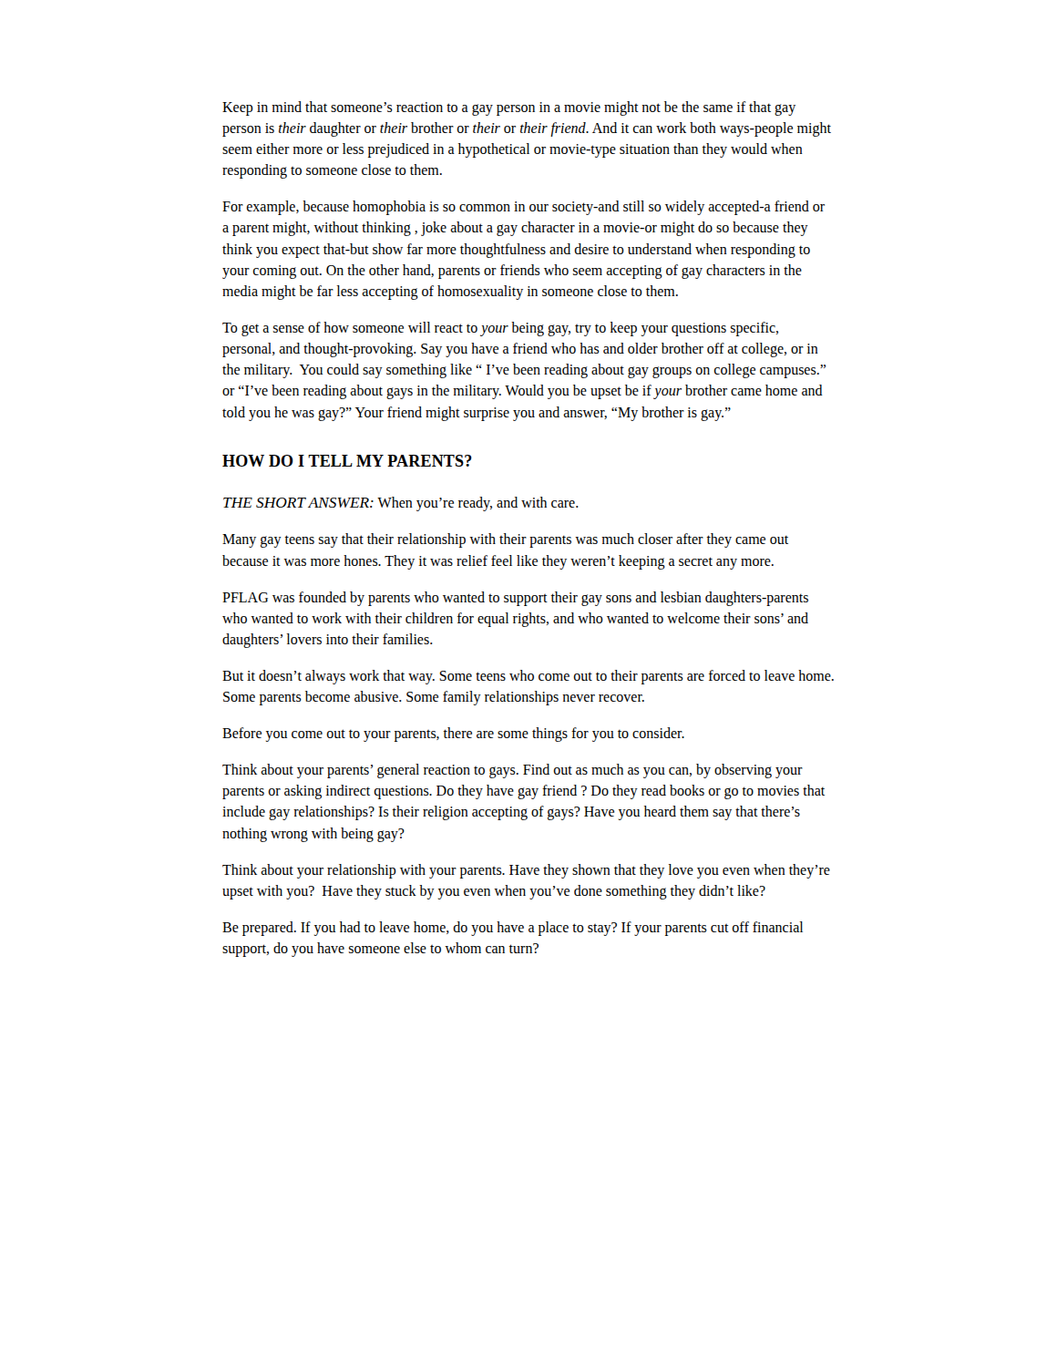Keep in mind that someone’s reaction to a gay person in a movie might not be the same if that gay person is their daughter or their brother or their or their friend. And it can work both ways-people might seem either more or less prejudiced in a hypothetical or movie-type situation than they would when responding to someone close to them.
For example, because homophobia is so common in our society-and still so widely accepted-a friend or a parent might, without thinking , joke about a gay character in a movie-or might do so because they think you expect that-but show far more thoughtfulness and desire to understand when responding to your coming out. On the other hand, parents or friends who seem accepting of gay characters in the media might be far less accepting of homosexuality in someone close to them.
To get a sense of how someone will react to your being gay, try to keep your questions specific, personal, and thought-provoking. Say you have a friend who has and older brother off at college, or in the military. You could say something like “ I’ve been reading about gay groups on college campuses.” or “I’ve been reading about gays in the military. Would you be upset be if your brother came home and told you he was gay?” Your friend might surprise you and answer, “My brother is gay.”
HOW DO I TELL MY PARENTS?
THE SHORT ANSWER: When you’re ready, and with care.
Many gay teens say that their relationship with their parents was much closer after they came out because it was more hones. They it was relief feel like they weren’t keeping a secret any more.
PFLAG was founded by parents who wanted to support their gay sons and lesbian daughters-parents who wanted to work with their children for equal rights, and who wanted to welcome their sons’ and daughters’ lovers into their families.
But it doesn’t always work that way. Some teens who come out to their parents are forced to leave home. Some parents become abusive. Some family relationships never recover.
Before you come out to your parents, there are some things for you to consider.
Think about your parents’ general reaction to gays. Find out as much as you can, by observing your parents or asking indirect questions. Do they have gay friend ? Do they read books or go to movies that include gay relationships? Is their religion accepting of gays? Have you heard them say that there’s nothing wrong with being gay?
Think about your relationship with your parents. Have they shown that they love you even when they’re upset with you? Have they stuck by you even when you’ve done something they didn’t like?
Be prepared. If you had to leave home, do you have a place to stay? If your parents cut off financial support, do you have someone else to whom can turn?